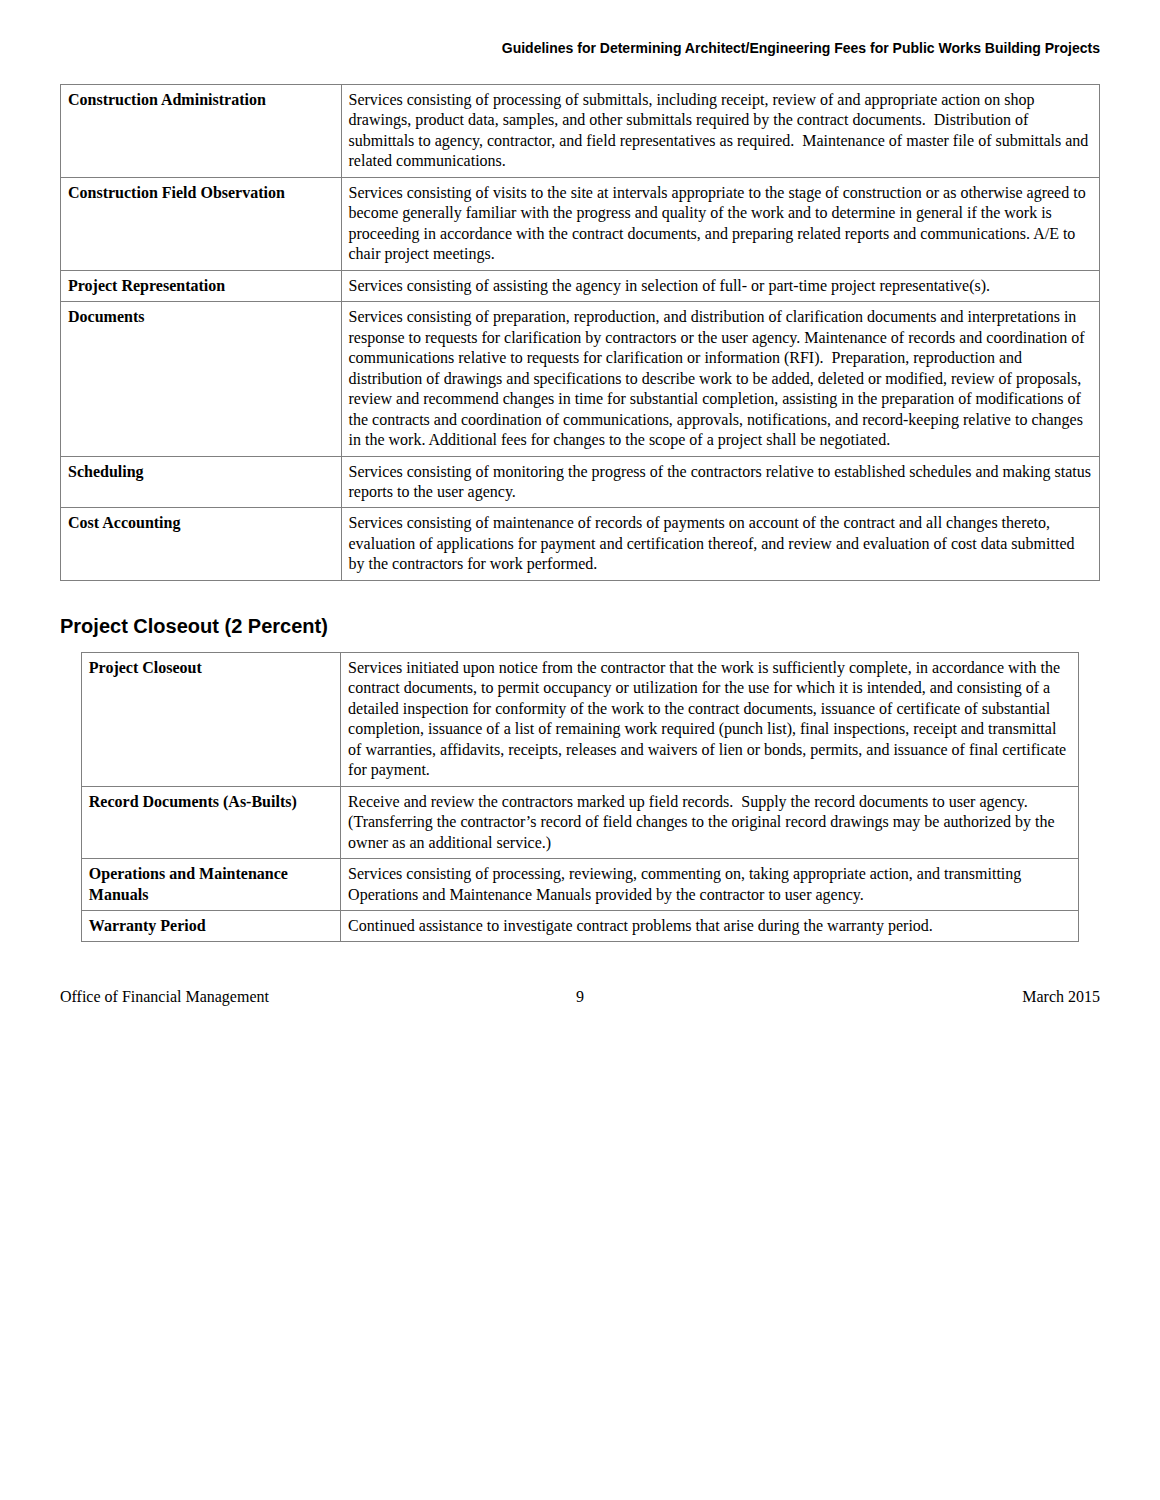Guidelines for Determining Architect/Engineering Fees for Public Works Building Projects
| Construction Administration | Services consisting of processing of submittals, including receipt, review of and appropriate action on shop drawings, product data, samples, and other submittals required by the contract documents. Distribution of submittals to agency, contractor, and field representatives as required. Maintenance of master file of submittals and related communications. |
| Construction Field Observation | Services consisting of visits to the site at intervals appropriate to the stage of construction or as otherwise agreed to become generally familiar with the progress and quality of the work and to determine in general if the work is proceeding in accordance with the contract documents, and preparing related reports and communications. A/E to chair project meetings. |
| Project Representation | Services consisting of assisting the agency in selection of full- or part-time project representative(s). |
| Documents | Services consisting of preparation, reproduction, and distribution of clarification documents and interpretations in response to requests for clarification by contractors or the user agency. Maintenance of records and coordination of communications relative to requests for clarification or information (RFI). Preparation, reproduction and distribution of drawings and specifications to describe work to be added, deleted or modified, review of proposals, review and recommend changes in time for substantial completion, assisting in the preparation of modifications of the contracts and coordination of communications, approvals, notifications, and record-keeping relative to changes in the work. Additional fees for changes to the scope of a project shall be negotiated. |
| Scheduling | Services consisting of monitoring the progress of the contractors relative to established schedules and making status reports to the user agency. |
| Cost Accounting | Services consisting of maintenance of records of payments on account of the contract and all changes thereto, evaluation of applications for payment and certification thereof, and review and evaluation of cost data submitted by the contractors for work performed. |
Project Closeout (2 Percent)
| Project Closeout | Services initiated upon notice from the contractor that the work is sufficiently complete, in accordance with the contract documents, to permit occupancy or utilization for the use for which it is intended, and consisting of a detailed inspection for conformity of the work to the contract documents, issuance of certificate of substantial completion, issuance of a list of remaining work required (punch list), final inspections, receipt and transmittal of warranties, affidavits, receipts, releases and waivers of lien or bonds, permits, and issuance of final certificate for payment. |
| Record Documents (As-Builts) | Receive and review the contractors marked up field records. Supply the record documents to user agency. (Transferring the contractor’s record of field changes to the original record drawings may be authorized by the owner as an additional service.) |
| Operations and Maintenance Manuals | Services consisting of processing, reviewing, commenting on, taking appropriate action, and transmitting Operations and Maintenance Manuals provided by the contractor to user agency. |
| Warranty Period | Continued assistance to investigate contract problems that arise during the warranty period. |
Office of Financial Management
9
March 2015